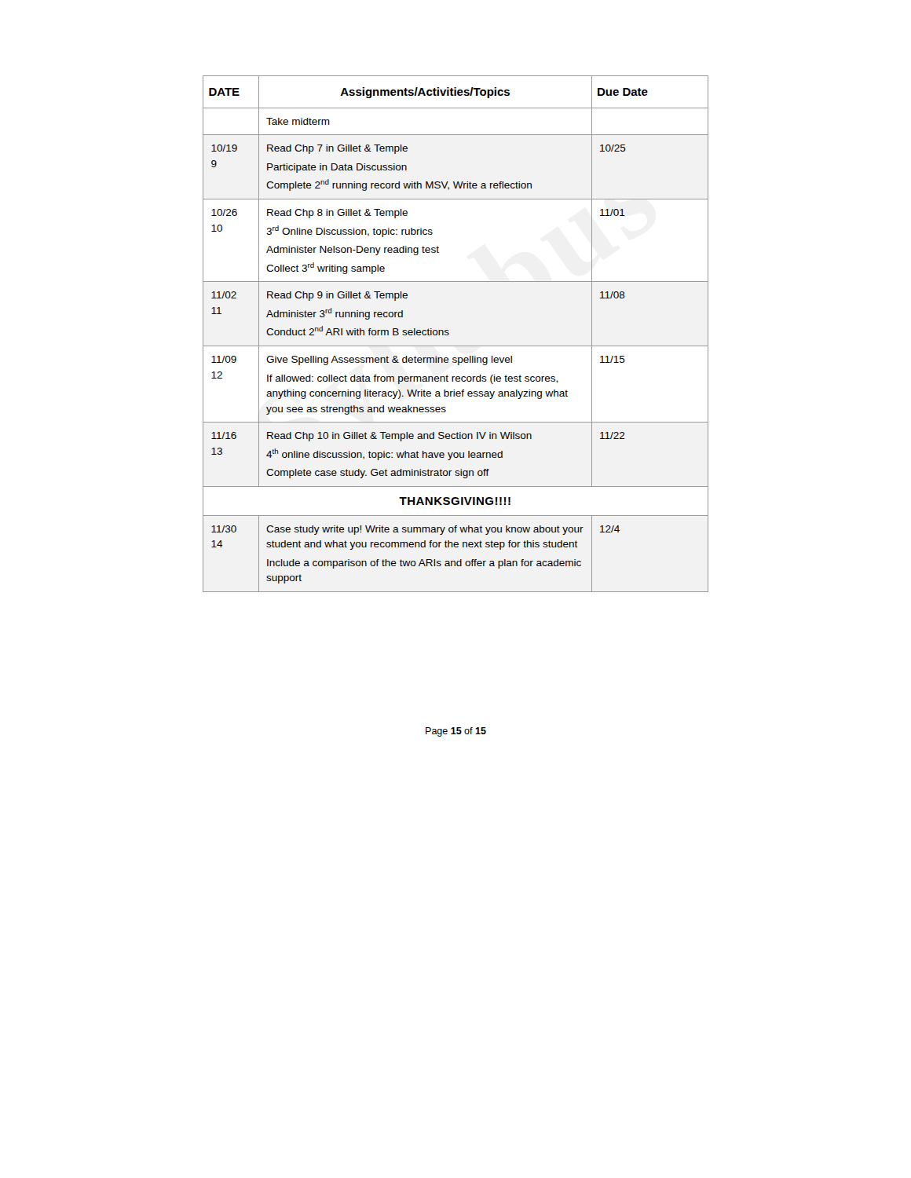Syllabus
| DATE | Assignments/Activities/Topics | Due Date |
| --- | --- | --- |
| | Take midterm | |
| 10/19 9 | Read Chp 7 in Gillet & Temple Participate in Data Discussion Complete 2 nd running record with MSV, Write a reflection | 10/25 |
| 10/26 10 | Read Chp 8 in Gillet & Temple 3 rd Online Discussion, topic: rubrics Administer Nelson-Deny reading test Collect 3 rd writing sample | 11/01 |
| 11/02 11 | Read Chp 9 in Gillet & Temple Administer 3 rd running record Conduct 2 nd ARI with form B selections | 11/08 |
| 11/09 12 | Give Spelling Assessment & determine spelling level If allowed: collect data from permanent records (ie test scores, anything concerning literacy). Write a brief essay analyzing what you see as strengths and weaknesses | 11/15 |
| 11/16 13 | Read Chp 10 in Gillet & Temple and Section IV in Wilson 4 th online discussion, topic: what have you learned Complete case study. Get administrator sign off | 11/22 |
| THANKSGIVING!!!! |
| 11/30 14 | Case study write up! Write a summary of what you know about your student and what you recommend for the next step for this student Include a comparison of the two ARIs and offer a plan for academic support | 12/4 |
Page 15 of 15